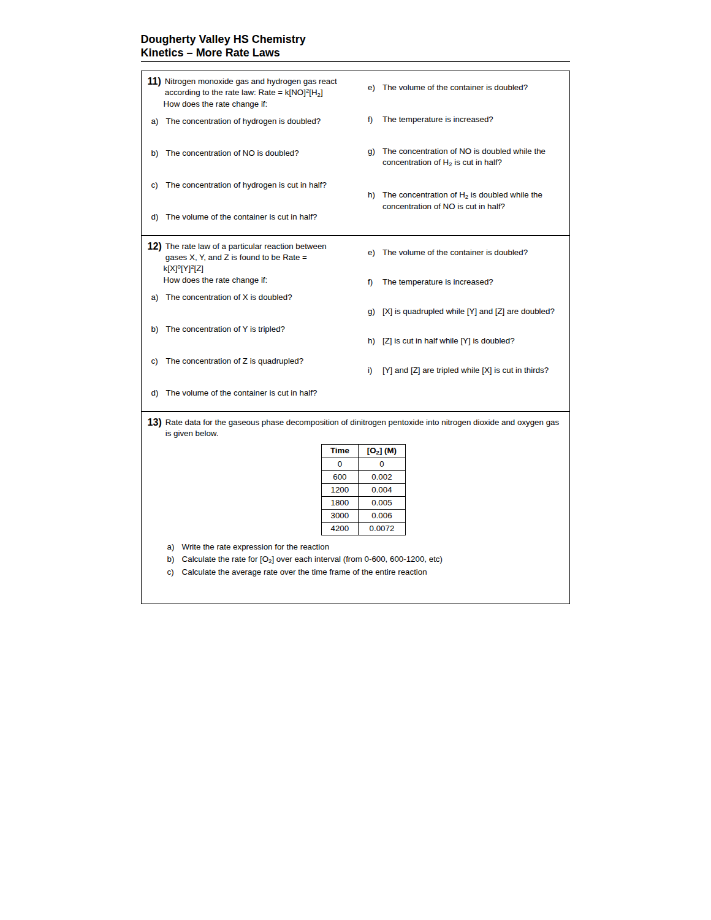Dougherty Valley HS Chemistry Kinetics – More Rate Laws
| 11) Nitrogen monoxide gas and hydrogen gas react according to the rate law: Rate = k[NO] 2 [H 2 ] How does the rate change if: a) The concentration of hydrogen is doubled? b) The concentration of NO is doubled? c) The concentration of hydrogen is cut in half? d) The volume of the container is cut in half? e) The volume of the container is doubled? f) The temperature is increased? g) The concentration of NO is doubled while the concentration of H 2 is cut in half? h) The concentration of H 2 is doubled while the concentration of NO is cut in half? |
| 12) The rate law of a particular reaction between gases X, Y, and Z is found to be Rate = k[X] 0 [Y] 2 [Z] How does the rate change if: a) The concentration of X is doubled? b) The concentration of Y is tripled? c) The concentration of Z is quadrupled? d) The volume of the container is cut in half? e) The volume of the container is doubled? f) The temperature is increased? g) [X] is quadrupled while [Y] and [Z] are doubled? h) [Z] is cut in half while [Y] is doubled? i) [Y] and [Z] are tripled while [X] is cut in thirds? |
| 13) Rate data for the gaseous phase decomposition of dinitrogen pentoxide into nitrogen dioxide and oxygen gas is given below. / Time / [O 2 ] (M) / / --- / --- / / 0 / 0 / / 600 / 0.002 / / 1200 / 0.004 / / 1800 / 0.005 / / 3000 / 0.006 / / 4200 / 0.0072 / a) Write the rate expression for the reaction b) Calculate the rate for [O 2 ] over each interval (from 0-600, 600-1200, etc) c) Calculate the average rate over the time frame of the entire reaction |